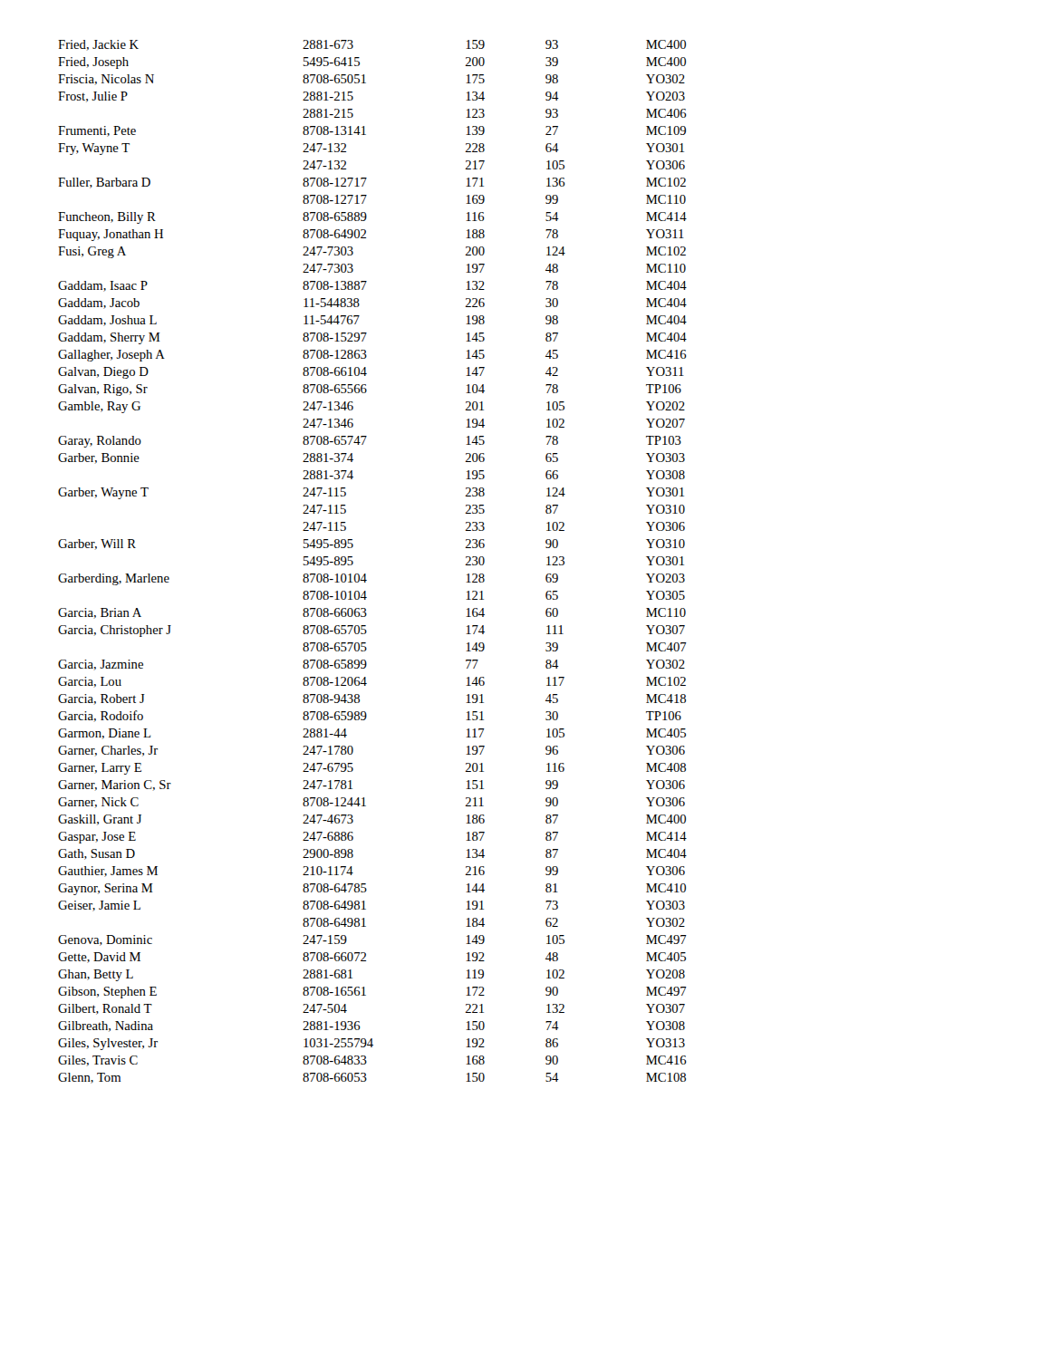| Fried, Jackie K | 2881-673 | 159 | 93 | MC400 |
| Fried, Joseph | 5495-6415 | 200 | 39 | MC400 |
| Friscia, Nicolas N | 8708-65051 | 175 | 98 | YO302 |
| Frost, Julie P | 2881-215 | 134 | 94 | YO203 |
| | 2881-215 | 123 | 93 | MC406 |
| Frumenti, Pete | 8708-13141 | 139 | 27 | MC109 |
| Fry, Wayne T | 247-132 | 228 | 64 | YO301 |
| | 247-132 | 217 | 105 | YO306 |
| Fuller, Barbara D | 8708-12717 | 171 | 136 | MC102 |
| | 8708-12717 | 169 | 99 | MC110 |
| Funcheon, Billy R | 8708-65889 | 116 | 54 | MC414 |
| Fuquay, Jonathan H | 8708-64902 | 188 | 78 | YO311 |
| Fusi, Greg A | 247-7303 | 200 | 124 | MC102 |
| | 247-7303 | 197 | 48 | MC110 |
| Gaddam, Isaac P | 8708-13887 | 132 | 78 | MC404 |
| Gaddam, Jacob | 11-544838 | 226 | 30 | MC404 |
| Gaddam, Joshua L | 11-544767 | 198 | 98 | MC404 |
| Gaddam, Sherry M | 8708-15297 | 145 | 87 | MC404 |
| Gallagher, Joseph A | 8708-12863 | 145 | 45 | MC416 |
| Galvan, Diego D | 8708-66104 | 147 | 42 | YO311 |
| Galvan, Rigo, Sr | 8708-65566 | 104 | 78 | TP106 |
| Gamble, Ray G | 247-1346 | 201 | 105 | YO202 |
| | 247-1346 | 194 | 102 | YO207 |
| Garay, Rolando | 8708-65747 | 145 | 78 | TP103 |
| Garber, Bonnie | 2881-374 | 206 | 65 | YO303 |
| | 2881-374 | 195 | 66 | YO308 |
| Garber, Wayne T | 247-115 | 238 | 124 | YO301 |
| | 247-115 | 235 | 87 | YO310 |
| | 247-115 | 233 | 102 | YO306 |
| Garber, Will R | 5495-895 | 236 | 90 | YO310 |
| | 5495-895 | 230 | 123 | YO301 |
| Garberding, Marlene | 8708-10104 | 128 | 69 | YO203 |
| | 8708-10104 | 121 | 65 | YO305 |
| Garcia, Brian A | 8708-66063 | 164 | 60 | MC110 |
| Garcia, Christopher J | 8708-65705 | 174 | 111 | YO307 |
| | 8708-65705 | 149 | 39 | MC407 |
| Garcia, Jazmine | 8708-65899 | 77 | 84 | YO302 |
| Garcia, Lou | 8708-12064 | 146 | 117 | MC102 |
| Garcia, Robert J | 8708-9438 | 191 | 45 | MC418 |
| Garcia, Rodoifo | 8708-65989 | 151 | 30 | TP106 |
| Garmon, Diane L | 2881-44 | 117 | 105 | MC405 |
| Garner, Charles, Jr | 247-1780 | 197 | 96 | YO306 |
| Garner, Larry E | 247-6795 | 201 | 116 | MC408 |
| Garner, Marion C, Sr | 247-1781 | 151 | 99 | YO306 |
| Garner, Nick C | 8708-12441 | 211 | 90 | YO306 |
| Gaskill, Grant J | 247-4673 | 186 | 87 | MC400 |
| Gaspar, Jose E | 247-6886 | 187 | 87 | MC414 |
| Gath, Susan D | 2900-898 | 134 | 87 | MC404 |
| Gauthier, James M | 210-1174 | 216 | 99 | YO306 |
| Gaynor, Serina M | 8708-64785 | 144 | 81 | MC410 |
| Geiser, Jamie L | 8708-64981 | 191 | 73 | YO303 |
| | 8708-64981 | 184 | 62 | YO302 |
| Genova, Dominic | 247-159 | 149 | 105 | MC497 |
| Gette, David M | 8708-66072 | 192 | 48 | MC405 |
| Ghan, Betty L | 2881-681 | 119 | 102 | YO208 |
| Gibson, Stephen E | 8708-16561 | 172 | 90 | MC497 |
| Gilbert, Ronald T | 247-504 | 221 | 132 | YO307 |
| Gilbreath, Nadina | 2881-1936 | 150 | 74 | YO308 |
| Giles, Sylvester, Jr | 1031-255794 | 192 | 86 | YO313 |
| Giles, Travis C | 8708-64833 | 168 | 90 | MC416 |
| Glenn, Tom | 8708-66053 | 150 | 54 | MC108 |